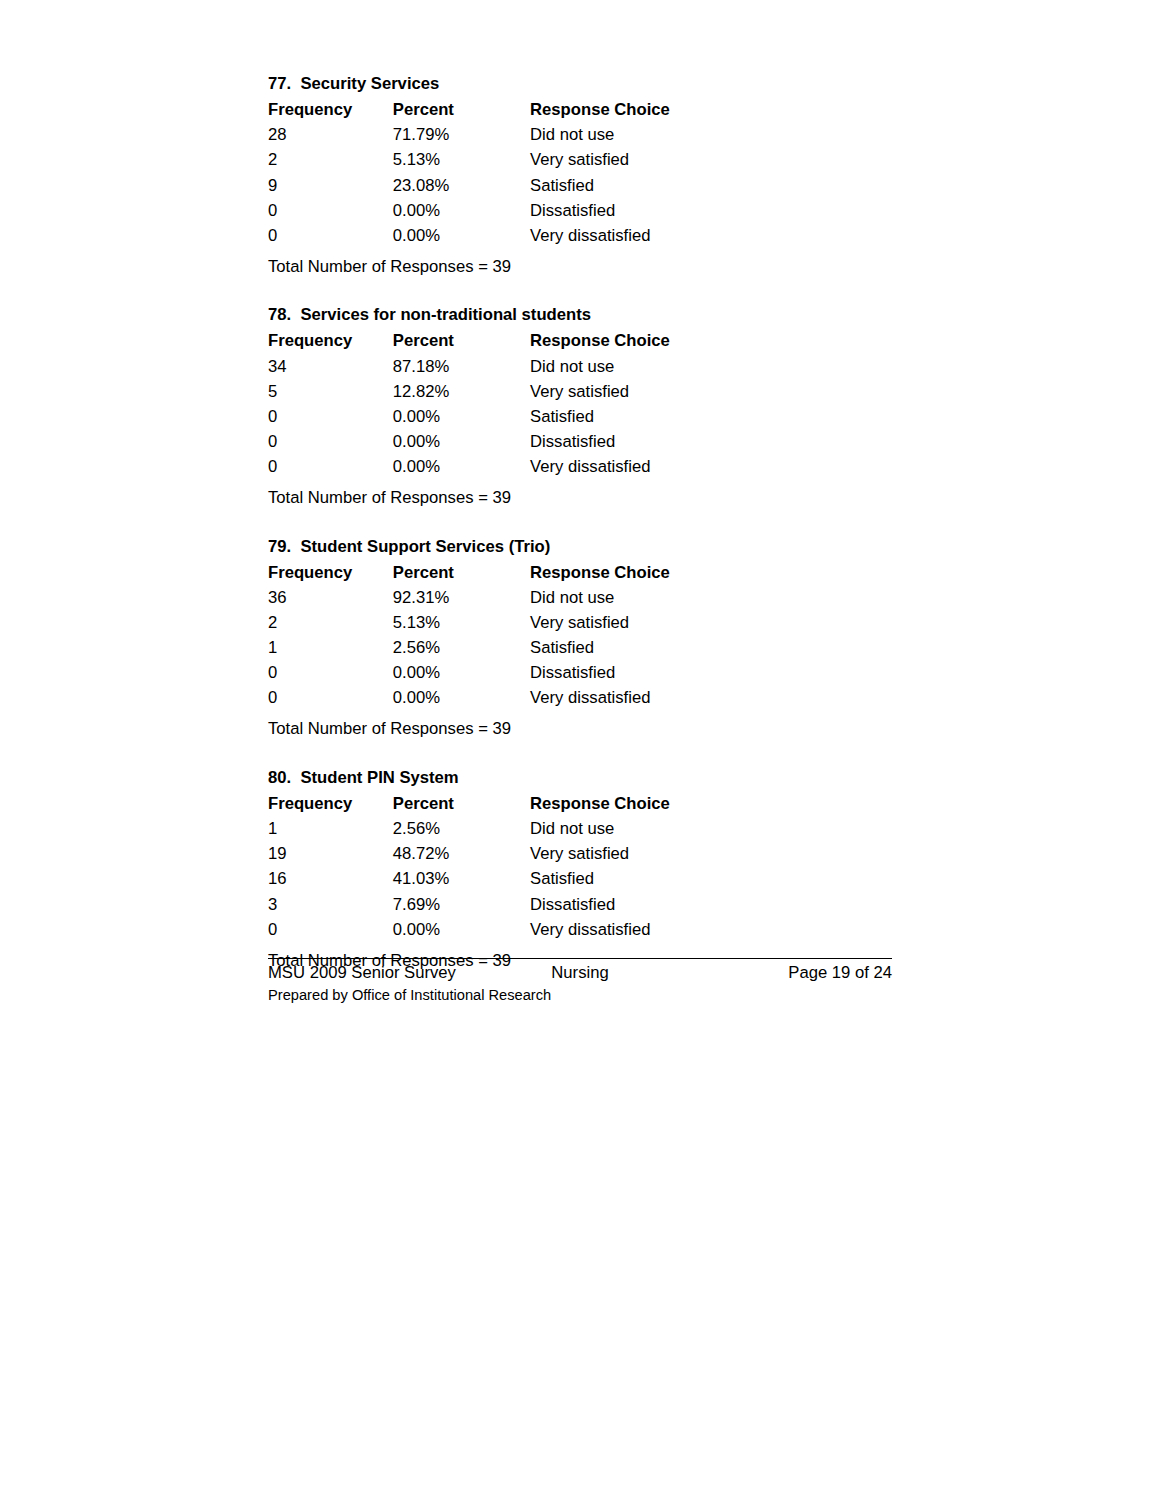77. Security Services
| Frequency | Percent | Response Choice |
| --- | --- | --- |
| 28 | 71.79% | Did not use |
| 2 | 5.13% | Very satisfied |
| 9 | 23.08% | Satisfied |
| 0 | 0.00% | Dissatisfied |
| 0 | 0.00% | Very dissatisfied |
Total Number of Responses = 39
78. Services for non-traditional students
| Frequency | Percent | Response Choice |
| --- | --- | --- |
| 34 | 87.18% | Did not use |
| 5 | 12.82% | Very satisfied |
| 0 | 0.00% | Satisfied |
| 0 | 0.00% | Dissatisfied |
| 0 | 0.00% | Very dissatisfied |
Total Number of Responses = 39
79. Student Support Services (Trio)
| Frequency | Percent | Response Choice |
| --- | --- | --- |
| 36 | 92.31% | Did not use |
| 2 | 5.13% | Very satisfied |
| 1 | 2.56% | Satisfied |
| 0 | 0.00% | Dissatisfied |
| 0 | 0.00% | Very dissatisfied |
Total Number of Responses = 39
80. Student PIN System
| Frequency | Percent | Response Choice |
| --- | --- | --- |
| 1 | 2.56% | Did not use |
| 19 | 48.72% | Very satisfied |
| 16 | 41.03% | Satisfied |
| 3 | 7.69% | Dissatisfied |
| 0 | 0.00% | Very dissatisfied |
Total Number of Responses = 39
| MSU 2009 Senior Survey | Nursing | Page 19 of 24 |
| Prepared by Office of Institutional Research | |